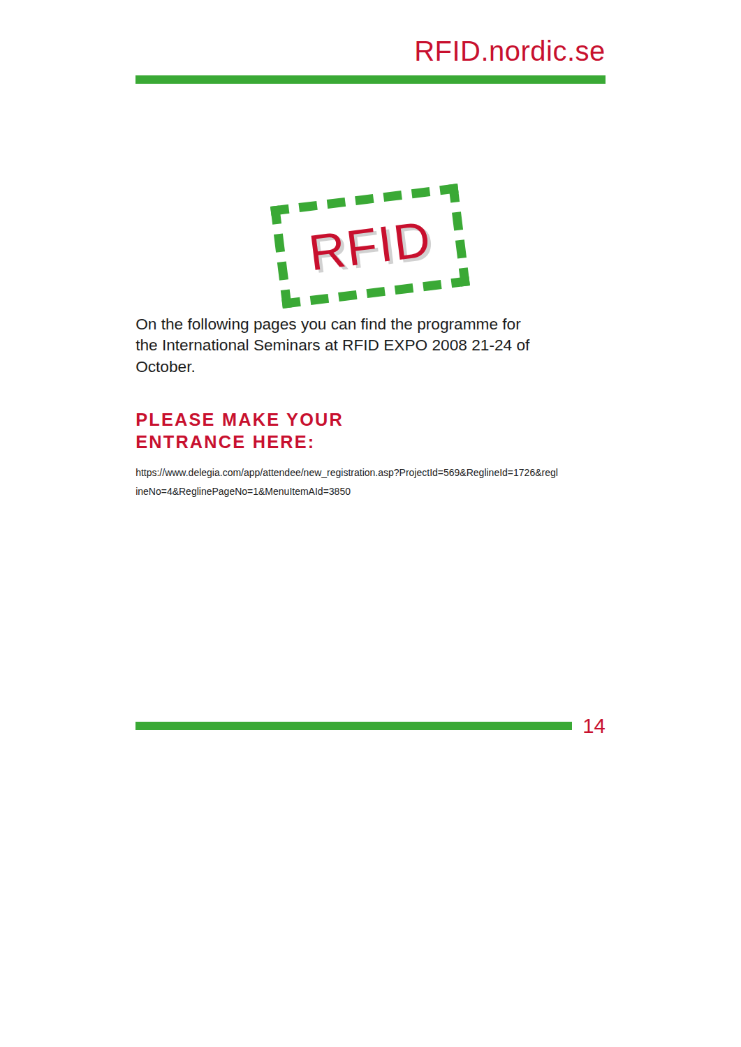RFID.nordic.se
RFID
On the following pages you can find the programme for the International Seminars at RFID EXPO 2008 21-24 of October.
Please make your
entrance here:
https://www.delegia.com/app/attendee/new_registration.asp?ProjectId=569&ReglineId=1726&reglineNo=4&ReglinePageNo=1&MenuItemAId=3850
14